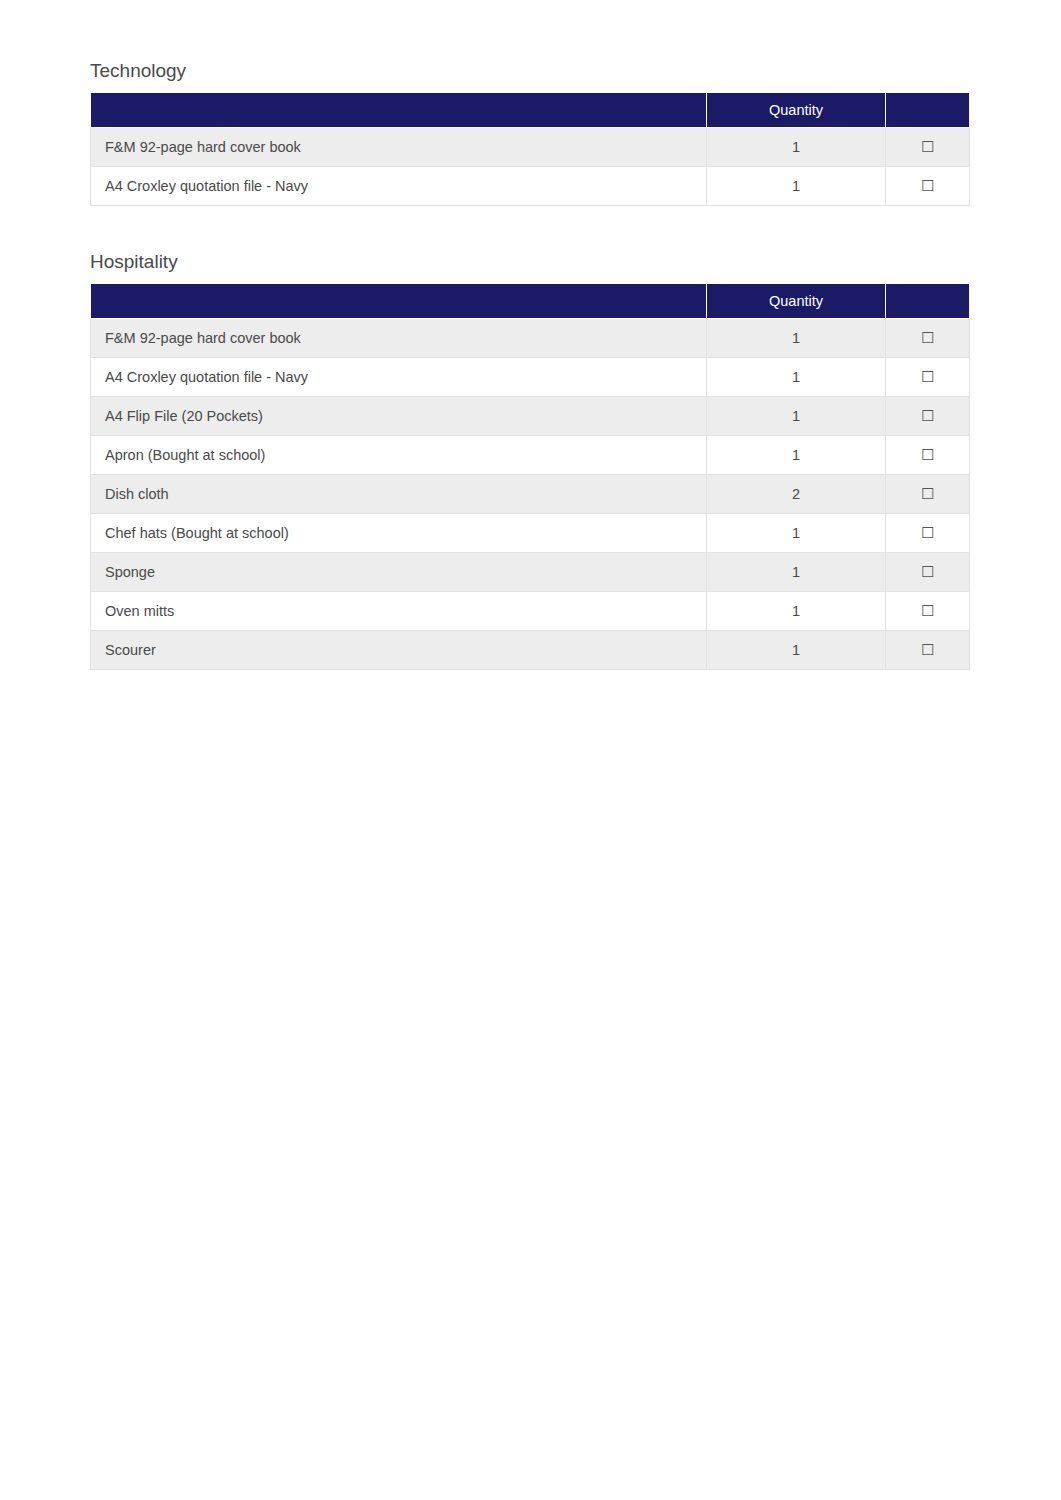Technology
| | Quantity | |
| --- | --- | --- |
| F&M 92-page hard cover book | 1 | ☐ |
| A4 Croxley quotation file - Navy | 1 | ☐ |
Hospitality
| | Quantity | |
| --- | --- | --- |
| F&M 92-page hard cover book | 1 | ☐ |
| A4 Croxley quotation file - Navy | 1 | ☐ |
| A4 Flip File (20 Pockets) | 1 | ☐ |
| Apron (Bought at school) | 1 | ☐ |
| Dish cloth | 2 | ☐ |
| Chef hats (Bought at school) | 1 | ☐ |
| Sponge | 1 | ☐ |
| Oven mitts | 1 | ☐ |
| Scourer | 1 | ☐ |